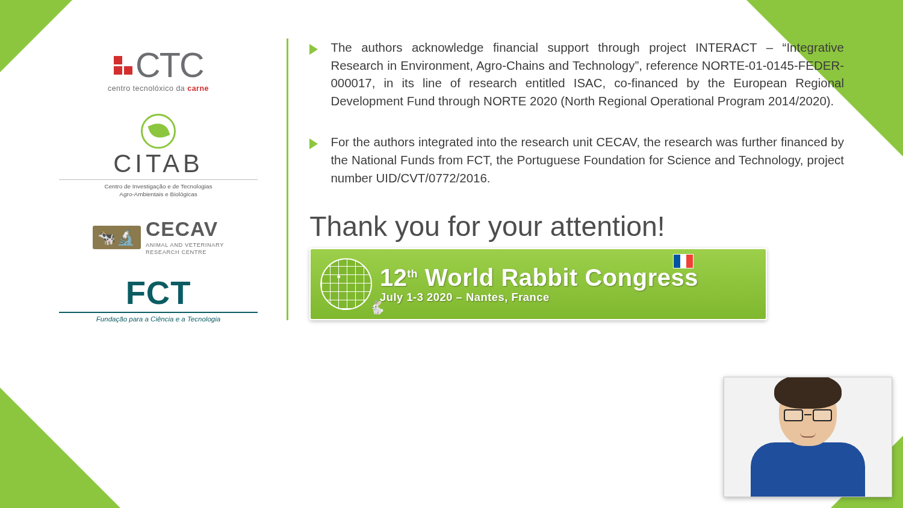CTC
centro tecnolóxico da carne
CITAB
Centro de Investigação e de Tecnologias
Agro-Ambientais e Biológicas
🐄🔬
CECAV
ANIMAL AND VETERINARY
RESEARCH CENTRE
FCT
Fundação para a Ciência e a Tecnologia
The authors acknowledge financial support through project INTERACT – “Integrative Research in Environment, Agro-Chains and Technology”, reference NORTE-01-0145-FEDER-000017, in its line of research entitled ISAC, co-financed by the European Regional Development Fund through NORTE 2020 (North Regional Operational Program 2014/2020).
For the authors integrated into the research unit CECAV, the research was further financed by the National Funds from FCT, the Portuguese Foundation for Science and Technology, project number UID/CVT/0772/2016.
Thank you for your attention!
🐇
12th World Rabbit Congress
July 1-3 2020 – Nantes, France